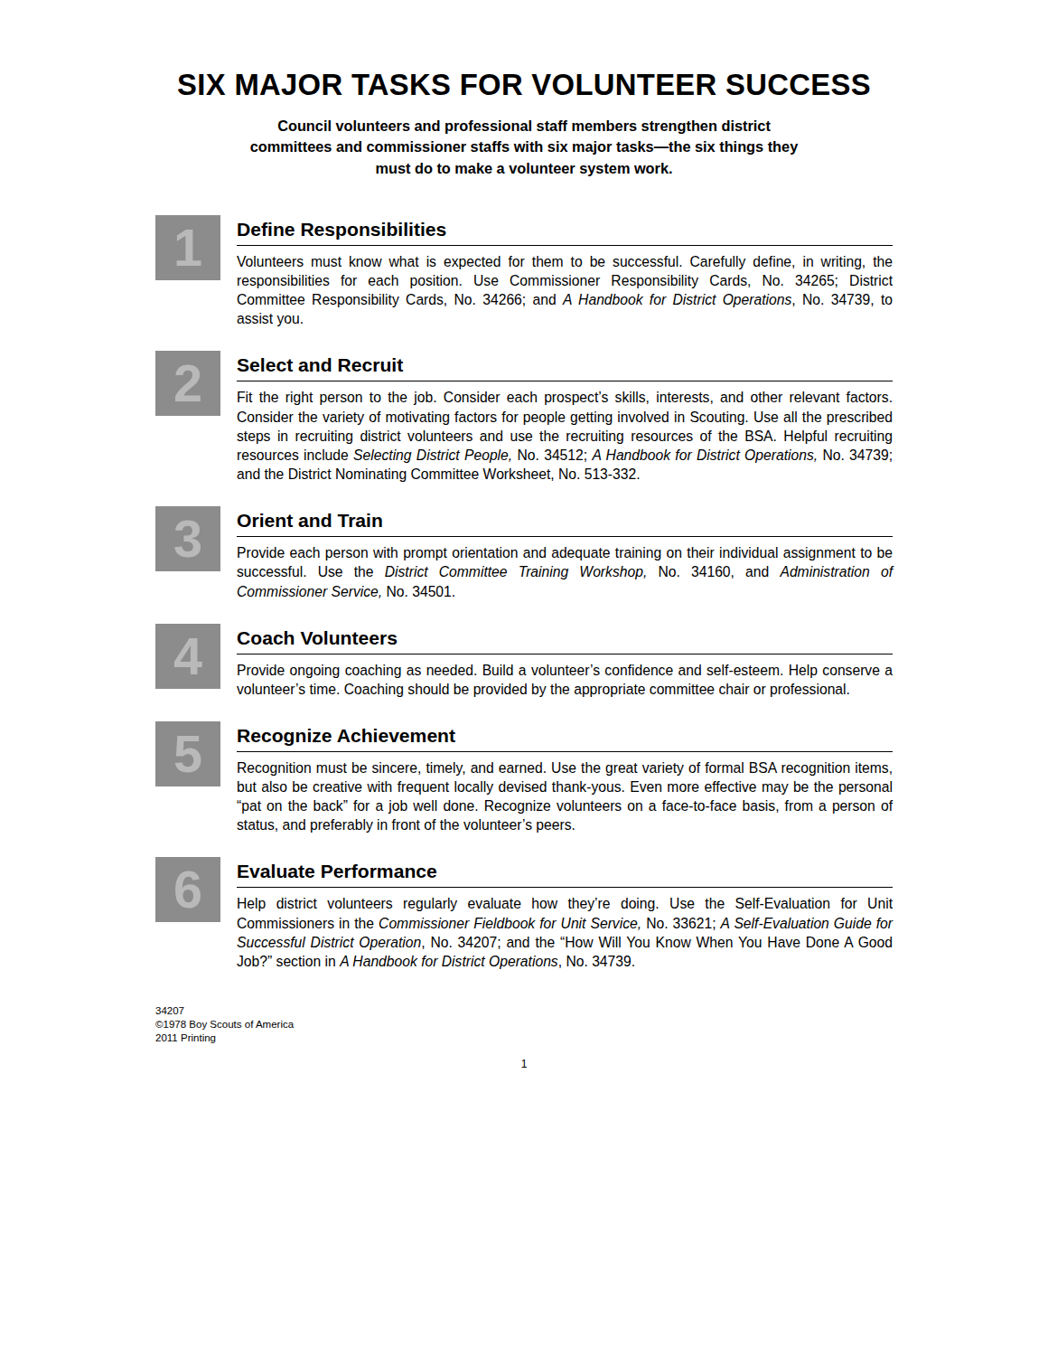SIX MAJOR TASKS FOR VOLUNTEER SUCCESS
Council volunteers and professional staff members strengthen district committees and commissioner staffs with six major tasks—the six things they must do to make a volunteer system work.
1
Define Responsibilities
Volunteers must know what is expected for them to be successful. Carefully define, in writing, the responsibilities for each position. Use Commissioner Responsibility Cards, No. 34265; District Committee Responsibility Cards, No. 34266; and A Handbook for District Operations, No. 34739, to assist you.
2
Select and Recruit
Fit the right person to the job. Consider each prospect’s skills, interests, and other relevant factors. Consider the variety of motivating factors for people getting involved in Scouting. Use all the prescribed steps in recruiting district volunteers and use the recruiting resources of the BSA. Helpful recruiting resources include Selecting District People, No. 34512; A Handbook for District Operations, No. 34739; and the District Nominating Committee Worksheet, No. 513-332.
3
Orient and Train
Provide each person with prompt orientation and adequate training on their individual assignment to be successful. Use the District Committee Training Workshop, No. 34160, and Administration of Commissioner Service, No. 34501.
4
Coach Volunteers
Provide ongoing coaching as needed. Build a volunteer’s confidence and self-esteem. Help conserve a volunteer’s time. Coaching should be provided by the appropriate committee chair or professional.
5
Recognize Achievement
Recognition must be sincere, timely, and earned. Use the great variety of formal BSA recognition items, but also be creative with frequent locally devised thank-yous. Even more effective may be the personal “pat on the back” for a job well done. Recognize volunteers on a face-to-face basis, from a person of status, and preferably in front of the volunteer’s peers.
6
Evaluate Performance
Help district volunteers regularly evaluate how they’re doing. Use the Self-Evaluation for Unit Commissioners in the Commissioner Fieldbook for Unit Service, No. 33621; A Self-Evaluation Guide for Successful District Operation, No. 34207; and the “How Will You Know When You Have Done A Good Job?” section in A Handbook for District Operations, No. 34739.
34207
©1978 Boy Scouts of America
2011 Printing
1